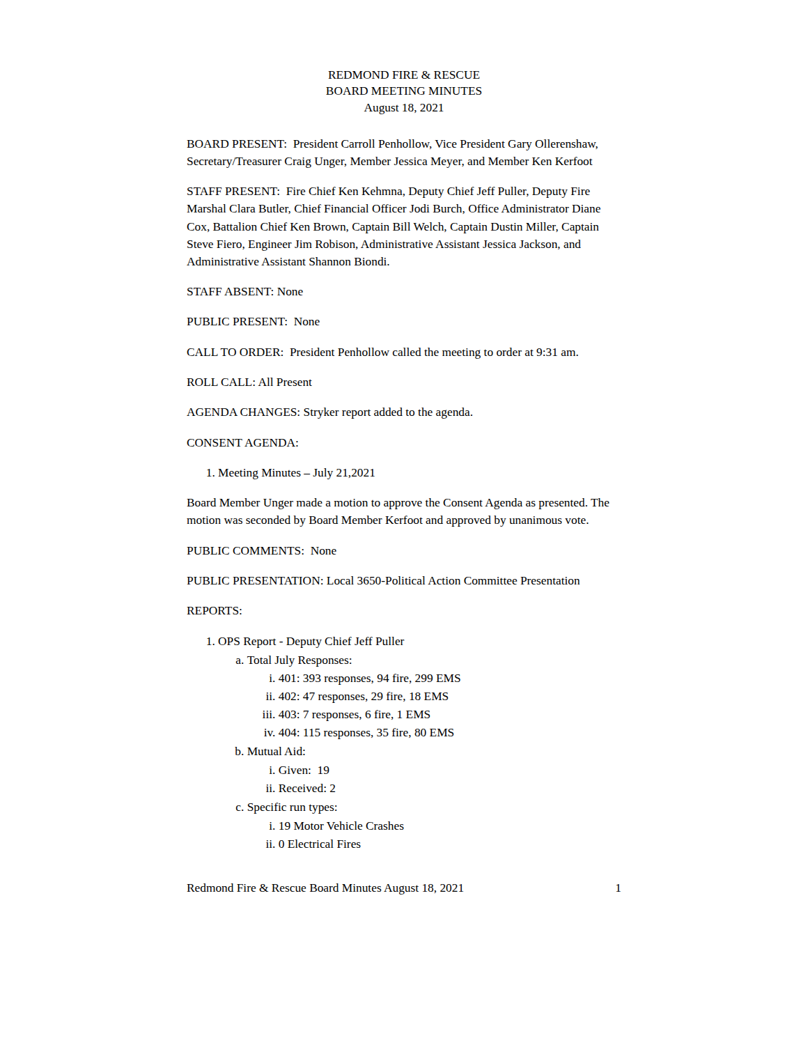REDMOND FIRE & RESCUE
BOARD MEETING MINUTES
August 18, 2021
BOARD PRESENT: President Carroll Penhollow, Vice President Gary Ollerenshaw, Secretary/Treasurer Craig Unger, Member Jessica Meyer, and Member Ken Kerfoot
STAFF PRESENT: Fire Chief Ken Kehmna, Deputy Chief Jeff Puller, Deputy Fire Marshal Clara Butler, Chief Financial Officer Jodi Burch, Office Administrator Diane Cox, Battalion Chief Ken Brown, Captain Bill Welch, Captain Dustin Miller, Captain Steve Fiero, Engineer Jim Robison, Administrative Assistant Jessica Jackson, and Administrative Assistant Shannon Biondi.
STAFF ABSENT: None
PUBLIC PRESENT: None
CALL TO ORDER: President Penhollow called the meeting to order at 9:31 am.
ROLL CALL: All Present
AGENDA CHANGES: Stryker report added to the agenda.
CONSENT AGENDA:
Meeting Minutes – July 21,2021
Board Member Unger made a motion to approve the Consent Agenda as presented. The motion was seconded by Board Member Kerfoot and approved by unanimous vote.
PUBLIC COMMENTS: None
PUBLIC PRESENTATION: Local 3650-Political Action Committee Presentation
REPORTS:
OPS Report - Deputy Chief Jeff Puller
Total July Responses:
401: 393 responses, 94 fire, 299 EMS
402: 47 responses, 29 fire, 18 EMS
403: 7 responses, 6 fire, 1 EMS
404: 115 responses, 35 fire, 80 EMS
Mutual Aid:
Given: 19
Received: 2
Specific run types:
19 Motor Vehicle Crashes
0 Electrical Fires
Redmond Fire & Rescue Board Minutes August 18, 2021 1